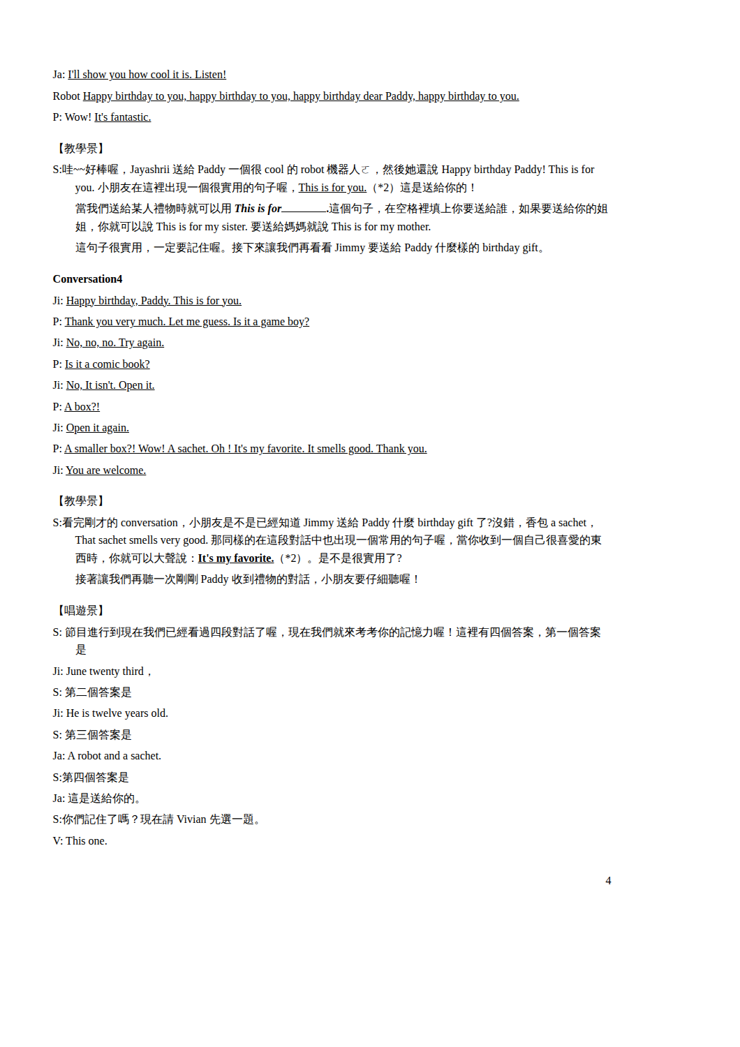Ja: I'll show you how cool it is. Listen!
Robot Happy birthday to you, happy birthday to you, happy birthday dear Paddy, happy birthday to you.
P: Wow! It's fantastic.
【教學景】
S:哇~~好棒喔，Jayashrii 送給 Paddy 一個很 cool 的 robot 機器人ㄛ，然後她還說 Happy birthday Paddy! This is for you. 小朋友在這裡出現一個很實用的句子喔，This is for you.（*2）這是送給你的！
當我們送給某人禮物時就可以用 This is for . 這個句子，在空格裡填上你要送給誰，如果要送給你的姐姐，你就可以說 This is for my sister. 要送給媽媽就說 This is for my mother.
這句子很實用，一定要記住喔。接下來讓我們再看看 Jimmy 要送給 Paddy 什麼樣的 birthday gift。
Conversation4
Ji: Happy birthday, Paddy. This is for you.
P: Thank you very much. Let me guess. Is it a game boy?
Ji: No, no, no. Try again.
P: Is it a comic book?
Ji: No, It isn't. Open it.
P: A box?!
Ji: Open it again.
P: A smaller box?! Wow! A sachet. Oh ! It's my favorite. It smells good. Thank you.
Ji: You are welcome.
【教學景】
S:看完剛才的 conversation，小朋友是不是已經知道 Jimmy 送給 Paddy 什麼 birthday gift 了?沒錯，香包 a sachet，That sachet smells very good. 那同樣的在這段對話中也出現一個常用的句子喔，當你收到一個自己很喜愛的東西時，你就可以大聲說：It's my favorite.（*2）。是不是很實用了?
接著讓我們再聽一次剛剛 Paddy 收到禮物的對話，小朋友要仔細聽喔！
【唱遊景】
S: 節目進行到現在我們已經看過四段對話了喔，現在我們就來考考你的記憶力喔！這裡有四個答案，第一個答案是
Ji: June twenty third，
S: 第二個答案是
Ji: He is twelve years old.
S: 第三個答案是
Ja: A robot and a sachet.
S: 第四個答案是
Ja: 這是送給你的。
S: 你們記住了嗎？現在請 Vivian 先選一題。
V: This one.
4